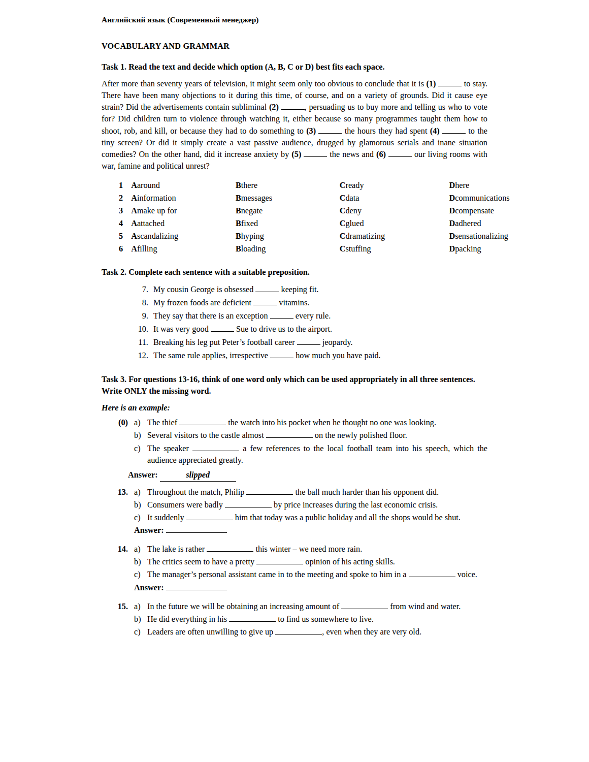Английский язык (Современный менеджер)
VOCABULARY AND GRAMMAR
Task 1. Read the text and decide which option (A, B, C or D) best fits each space.
After more than seventy years of television, it might seem only too obvious to conclude that it is (1) to stay. There have been many objections to it during this time, of course, and on a variety of grounds. Did it cause eye strain? Did the advertisements contain subliminal (2) , persuading us to buy more and telling us who to vote for? Did children turn to violence through watching it, either because so many programmes taught them how to shoot, rob, and kill, or because they had to do something to (3) the hours they had spent (4) to the tiny screen? Or did it simply create a vast passive audience, drugged by glamorous serials and inane situation comedies? On the other hand, did it increase anxiety by (5) the news and (6) our living rooms with war, famine and political unrest?
| 1 | A | around | B | there | C | ready | D | here |
| 2 | A | information | B | messages | C | data | D | communications |
| 3 | A | make up for | B | negate | C | deny | D | compensate |
| 4 | A | attached | B | fixed | C | glued | D | adhered |
| 5 | A | scandalizing | B | hyping | C | dramatizing | D | sensationalizing |
| 6 | A | filling | B | loading | C | stuffing | D | packing |
Task 2. Complete each sentence with a suitable preposition.
My cousin George is obsessed keeping fit.
My frozen foods are deficient vitamins.
They say that there is an exception every rule.
It was very good Sue to drive us to the airport.
Breaking his leg put Peter’s football career jeopardy.
The same rule applies, irrespective how much you have paid.
Task 3. For questions 13-16, think of one word only which can be used appropriately in all three sentences. Write ONLY the missing word.
Here is an example:
(0)
a) The thief the watch into his pocket when he thought no one was looking.
b) Several visitors to the castle almost on the newly polished floor.
c) The speaker a few references to the local football team into his speech, which the audience appreciated greatly.
Answer: slipped
13.
a) Throughout the match, Philip the ball much harder than his opponent did.
b) Consumers were badly by price increases during the last economic crisis.
c) It suddenly him that today was a public holiday and all the shops would be shut.
Answer:
14.
a) The lake is rather this winter – we need more rain.
b) The critics seem to have a pretty opinion of his acting skills.
c) The manager’s personal assistant came in to the meeting and spoke to him in a voice.
Answer:
15.
a) In the future we will be obtaining an increasing amount of from wind and water.
b) He did everything in his to find us somewhere to live.
c) Leaders are often unwilling to give up , even when they are very old.